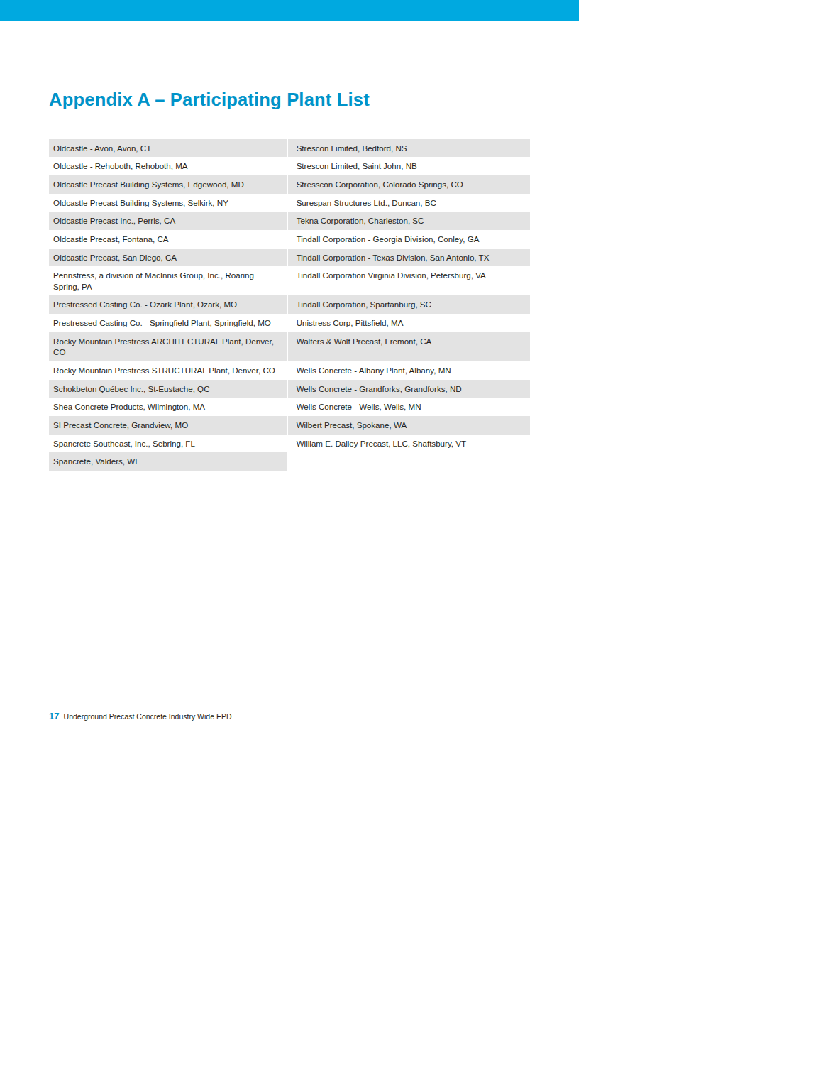Appendix A – Participating Plant List
| Oldcastle - Avon, Avon, CT | Strescon Limited, Bedford, NS |
| Oldcastle - Rehoboth, Rehoboth, MA | Strescon Limited, Saint John, NB |
| Oldcastle Precast Building Systems, Edgewood, MD | Stresscon Corporation, Colorado Springs, CO |
| Oldcastle Precast Building Systems, Selkirk, NY | Surespan Structures Ltd., Duncan, BC |
| Oldcastle Precast Inc., Perris, CA | Tekna Corporation, Charleston, SC |
| Oldcastle Precast, Fontana, CA | Tindall Corporation - Georgia Division, Conley, GA |
| Oldcastle Precast, San Diego, CA | Tindall Corporation - Texas Division, San Antonio, TX |
| Pennstress, a division of MacInnis Group, Inc., Roaring Spring, PA | Tindall Corporation Virginia Division, Petersburg, VA |
| Prestressed Casting Co. - Ozark Plant, Ozark, MO | Tindall Corporation, Spartanburg, SC |
| Prestressed Casting Co. - Springfield Plant, Springfield, MO | Unistress Corp, Pittsfield, MA |
| Rocky Mountain Prestress ARCHITECTURAL Plant, Denver, CO | Walters & Wolf Precast, Fremont, CA |
| Rocky Mountain Prestress STRUCTURAL Plant, Denver, CO | Wells Concrete - Albany Plant, Albany, MN |
| Schokbeton Québec Inc., St-Eustache, QC | Wells Concrete - Grandforks, Grandforks, ND |
| Shea Concrete Products, Wilmington, MA | Wells Concrete - Wells, Wells, MN |
| SI Precast Concrete, Grandview, MO | Wilbert Precast, Spokane, WA |
| Spancrete Southeast, Inc., Sebring, FL | William E. Dailey Precast, LLC, Shaftsbury, VT |
| Spancrete, Valders, WI | |
17 Underground Precast Concrete Industry Wide EPD